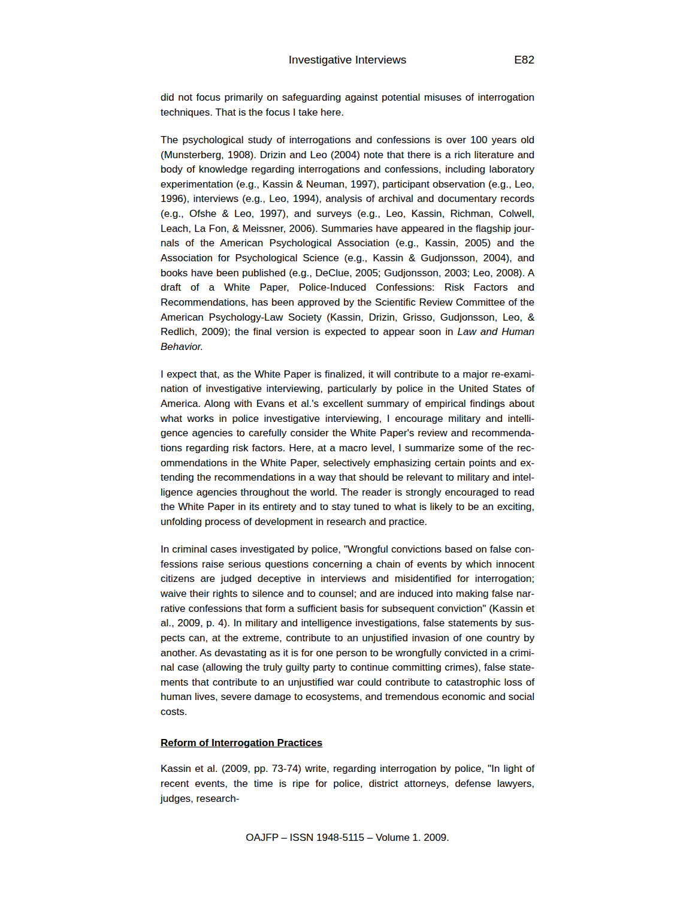Investigative Interviews E82
did not focus primarily on safeguarding against potential misuses of interrogation techniques. That is the focus I take here.
The psychological study of interrogations and confessions is over 100 years old (Munsterberg, 1908). Drizin and Leo (2004) note that there is a rich literature and body of knowledge regarding interrogations and confessions, including laboratory experimentation (e.g., Kassin & Neuman, 1997), participant observation (e.g., Leo, 1996), interviews (e.g., Leo, 1994), analysis of archival and documentary records (e.g., Ofshe & Leo, 1997), and surveys (e.g., Leo, Kassin, Richman, Colwell, Leach, La Fon, & Meissner, 2006). Summaries have appeared in the flagship journals of the American Psychological Association (e.g., Kassin, 2005) and the Association for Psychological Science (e.g., Kassin & Gudjonsson, 2004), and books have been published (e.g., DeClue, 2005; Gudjonsson, 2003; Leo, 2008). A draft of a White Paper, Police-Induced Confessions: Risk Factors and Recommendations, has been approved by the Scientific Review Committee of the American Psychology-Law Society (Kassin, Drizin, Grisso, Gudjonsson, Leo, & Redlich, 2009); the final version is expected to appear soon in Law and Human Behavior.
I expect that, as the White Paper is finalized, it will contribute to a major re-examination of investigative interviewing, particularly by police in the United States of America. Along with Evans et al.'s excellent summary of empirical findings about what works in police investigative interviewing, I encourage military and intelligence agencies to carefully consider the White Paper's review and recommendations regarding risk factors. Here, at a macro level, I summarize some of the recommendations in the White Paper, selectively emphasizing certain points and extending the recommendations in a way that should be relevant to military and intelligence agencies throughout the world. The reader is strongly encouraged to read the White Paper in its entirety and to stay tuned to what is likely to be an exciting, unfolding process of development in research and practice.
In criminal cases investigated by police, "Wrongful convictions based on false confessions raise serious questions concerning a chain of events by which innocent citizens are judged deceptive in interviews and misidentified for interrogation; waive their rights to silence and to counsel; and are induced into making false narrative confessions that form a sufficient basis for subsequent conviction" (Kassin et al., 2009, p. 4). In military and intelligence investigations, false statements by suspects can, at the extreme, contribute to an unjustified invasion of one country by another. As devastating as it is for one person to be wrongfully convicted in a criminal case (allowing the truly guilty party to continue committing crimes), false statements that contribute to an unjustified war could contribute to catastrophic loss of human lives, severe damage to ecosystems, and tremendous economic and social costs.
Reform of Interrogation Practices
Kassin et al. (2009, pp. 73-74) write, regarding interrogation by police, "In light of recent events, the time is ripe for police, district attorneys, defense lawyers, judges, research-
OAJFP – ISSN 1948-5115 – Volume 1. 2009.